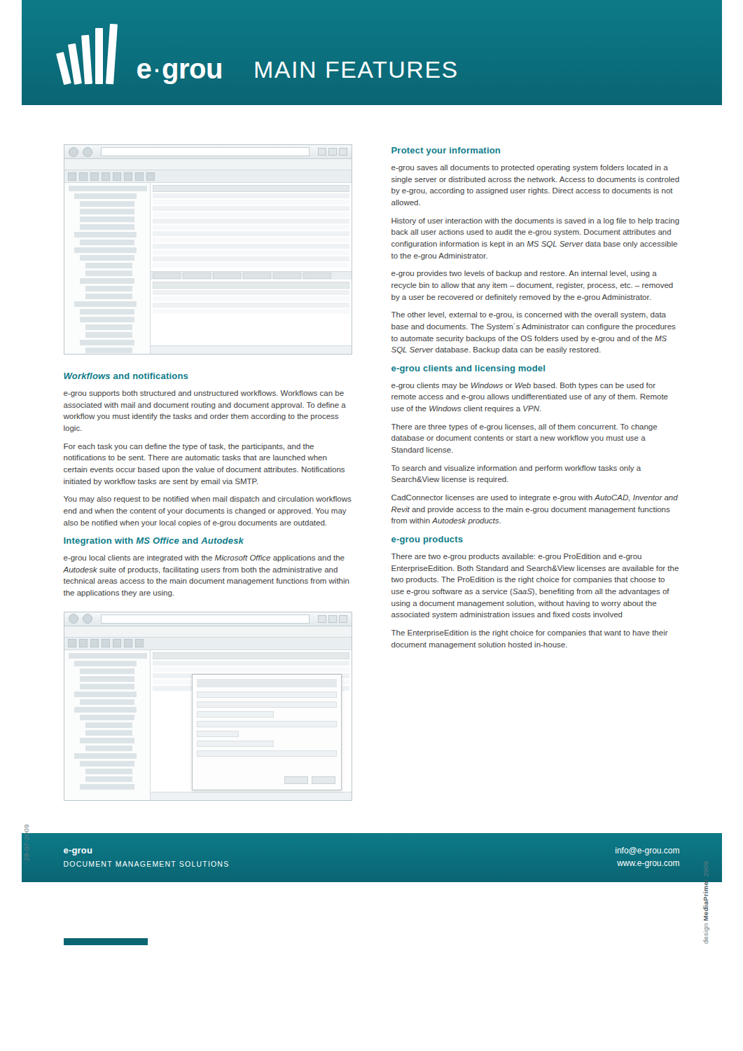e·grou
Main Features
Workflows and notifications
e-grou supports both structured and unstructured workflows. Workflows can be associated with mail and document routing and document approval. To define a workflow you must identify the tasks and order them according to the process logic.
For each task you can define the type of task, the participants, and the notifications to be sent. There are automatic tasks that are launched when certain events occur based upon the value of document attributes. Notifications initiated by workflow tasks are sent by email via SMTP.
You may also request to be notified when mail dispatch and circulation workflows end and when the content of your documents is changed or approved. You may also be notified when your local copies of e-grou documents are outdated.
Integration with MS Office and Autodesk
e-grou local clients are integrated with the Microsoft Office applications and the Autodesk suite of products, facilitating users from both the administrative and technical areas access to the main document management functions from within the applications they are using.
Protect your information
e-grou saves all documents to protected operating system folders located in a single server or distributed across the network. Access to documents is controled by e-grou, according to assigned user rights. Direct access to documents is not allowed.
History of user interaction with the documents is saved in a log file to help tracing back all user actions used to audit the e-grou system. Document attributes and configuration information is kept in an MS SQL Server data base only accessible to the e-grou Administrator.
e-grou provides two levels of backup and restore. An internal level, using a recycle bin to allow that any item – document, register, process, etc. – removed by a user be recovered or definitely removed by the e-grou Administrator.
The other level, external to e-grou, is concerned with the overall system, data base and documents. The System´s Administrator can configure the procedures to automate security backups of the OS folders used by e-grou and of the MS SQL Server database. Backup data can be easily restored.
e-grou clients and licensing model
e-grou clients may be Windows or Web based. Both types can be used for remote access and e-grou allows undifferentiated use of any of them. Remote use of the Windows client requires a VPN.
There are three types of e-grou licenses, all of them concurrent. To change database or document contents or start a new workflow you must use a Standard license.
To search and visualize information and perform workflow tasks only a Search&View license is required.
CadConnector licenses are used to integrate e-grou with AutoCAD, Inventor and Revit and provide access to the main e-grou document management functions from within Autodesk products.
e-grou products
There are two e-grou products available: e-grou ProEdition and e-grou EnterpriseEdition. Both Standard and Search&View licenses are available for the two products. The ProEdition is the right choice for companies that choose to use e-grou software as a service (SaaS), benefiting from all the advantages of using a document management solution, without having to worry about the associated system administration issues and fixed costs involved
The EnterpriseEdition is the right choice for companies that want to have their document management solution hosted in-house.
e-grou
Document Management Solutions
info@e-grou.com
www.e-grou.com
28-07-2009
design MediaPrimer 2009